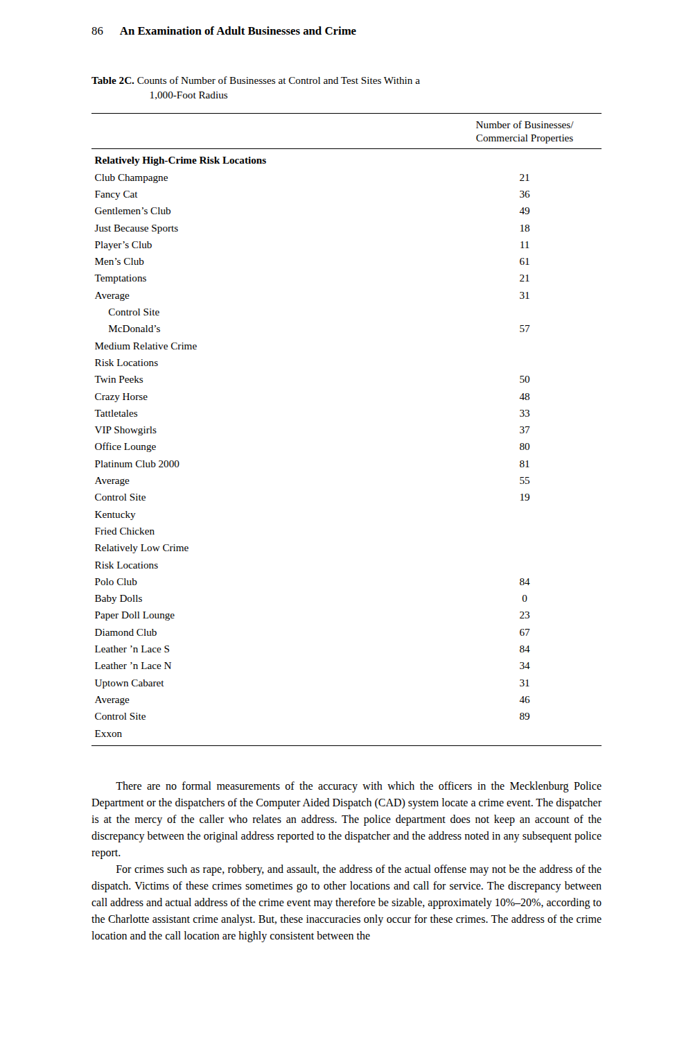86 An Examination of Adult Businesses and Crime
Table 2C. Counts of Number of Businesses at Control and Test Sites Within a 1,000-Foot Radius
| | Number of Businesses/ Commercial Properties |
| --- | --- |
| Relatively High-Crime Risk Locations |
| Club Champagne | 21 |
| Fancy Cat | 36 |
| Gentlemen’s Club | 49 |
| Just Because Sports | 18 |
| Player’s Club | 11 |
| Men’s Club | 61 |
| Temptations | 21 |
| Average | 31 |
| Control Site | |
| McDonald’s | 57 |
| Medium Relative Crime | |
| Risk Locations | |
| Twin Peeks | 50 |
| Crazy Horse | 48 |
| Tattletales | 33 |
| VIP Showgirls | 37 |
| Office Lounge | 80 |
| Platinum Club 2000 | 81 |
| Average | 55 |
| Control Site | 19 |
| Kentucky | |
| Fried Chicken | |
| Relatively Low Crime | |
| Risk Locations | |
| Polo Club | 84 |
| Baby Dolls | 0 |
| Paper Doll Lounge | 23 |
| Diamond Club | 67 |
| Leather ’n Lace S | 84 |
| Leather ’n Lace N | 34 |
| Uptown Cabaret | 31 |
| Average | 46 |
| Control Site | 89 |
| Exxon | |
There are no formal measurements of the accuracy with which the officers in the Mecklenburg Police Department or the dispatchers of the Computer Aided Dispatch (CAD) system locate a crime event. The dispatcher is at the mercy of the caller who relates an address. The police department does not keep an account of the discrepancy between the original address reported to the dispatcher and the address noted in any subsequent police report.
For crimes such as rape, robbery, and assault, the address of the actual offense may not be the address of the dispatch. Victims of these crimes sometimes go to other locations and call for service. The discrepancy between call address and actual address of the crime event may therefore be sizable, approximately 10%–20%, according to the Charlotte assistant crime analyst. But, these inaccuracies only occur for these crimes. The address of the crime location and the call location are highly consistent between the